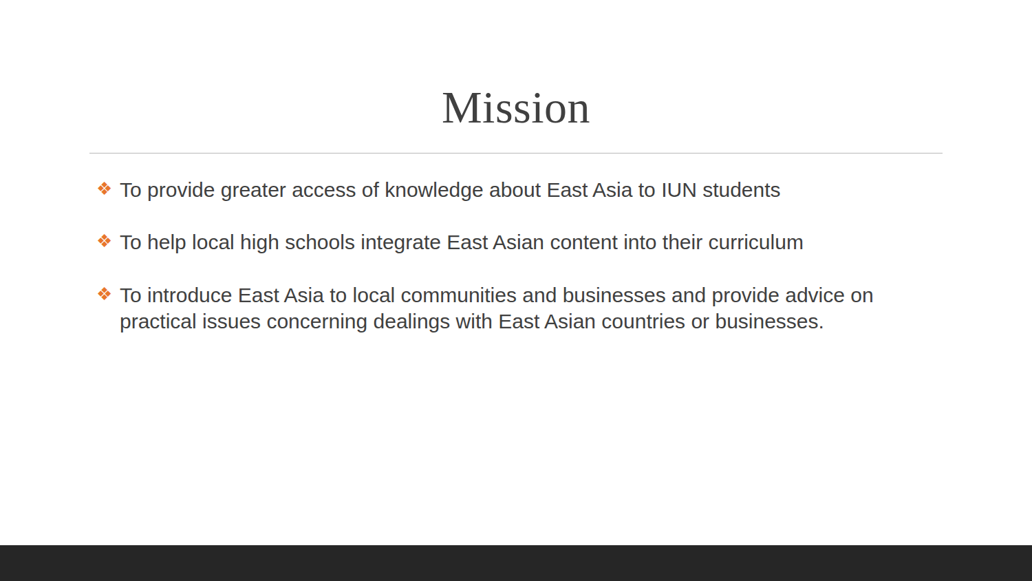Mission
To provide greater access of knowledge about East Asia to IUN students
To help local high schools integrate East Asian content into their curriculum
To introduce East Asia to local communities and businesses and provide advice on practical issues concerning dealings with East Asian countries or businesses.